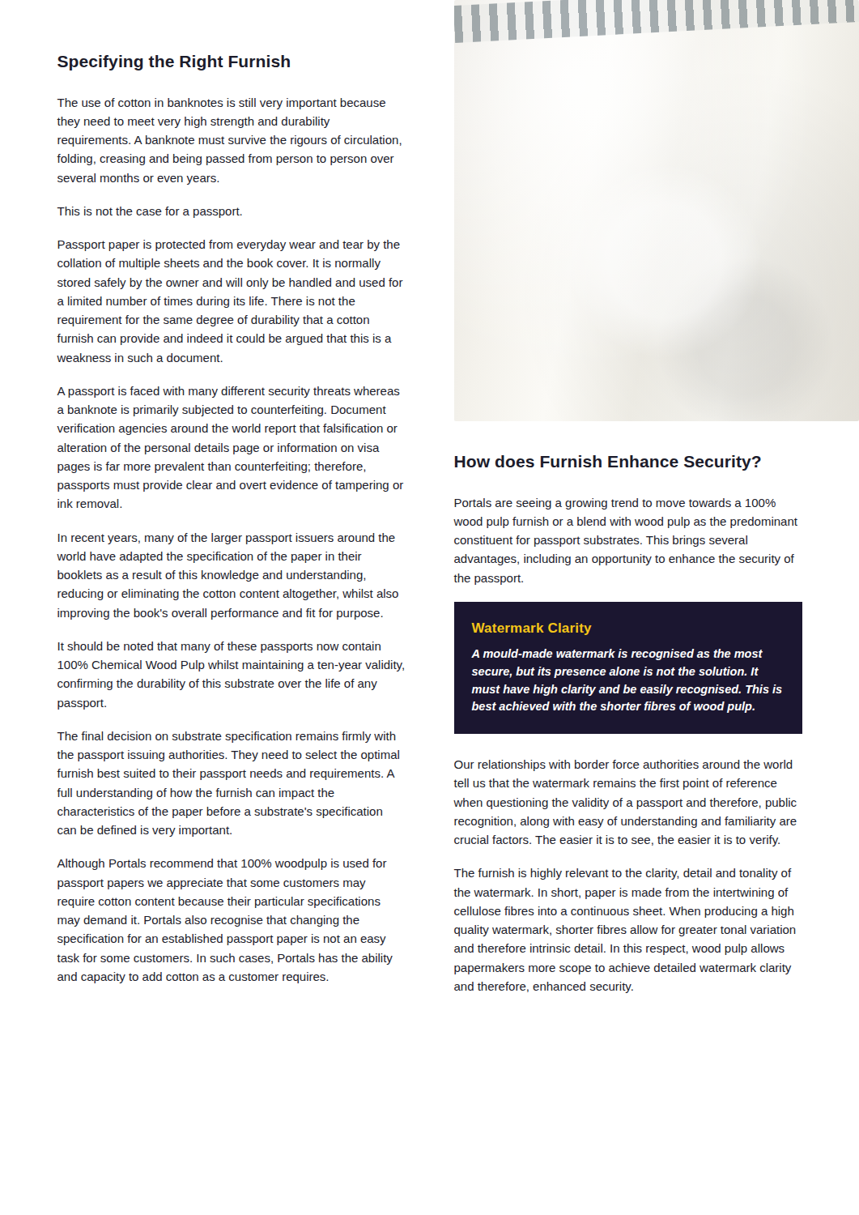Specifying the Right Furnish
The use of cotton in banknotes is still very important because they need to meet very high strength and durability requirements. A banknote must survive the rigours of circulation, folding, creasing and being passed from person to person over several months or even years.
This is not the case for a passport.
Passport paper is protected from everyday wear and tear by the collation of multiple sheets and the book cover. It is normally stored safely by the owner and will only be handled and used for a limited number of times during its life. There is not the requirement for the same degree of durability that a cotton furnish can provide and indeed it could be argued that this is a weakness in such a document.
A passport is faced with many different security threats whereas a banknote is primarily subjected to counterfeiting. Document verification agencies around the world report that falsification or alteration of the personal details page or information on visa pages is far more prevalent than counterfeiting; therefore, passports must provide clear and overt evidence of tampering or ink removal.
In recent years, many of the larger passport issuers around the world have adapted the specification of the paper in their booklets as a result of this knowledge and understanding, reducing or eliminating the cotton content altogether, whilst also improving the book's overall performance and fit for purpose.
It should be noted that many of these passports now contain 100% Chemical Wood Pulp whilst maintaining a ten-year validity, confirming the durability of this substrate over the life of any passport.
The final decision on substrate specification remains firmly with the passport issuing authorities. They need to select the optimal furnish best suited to their passport needs and requirements. A full understanding of how the furnish can impact the characteristics of the paper before a substrate's specification can be defined is very important.
Although Portals recommend that 100% woodpulp is used for passport papers we appreciate that some customers may require cotton content because their particular specifications may demand it. Portals also recognise that changing the specification for an established passport paper is not an easy task for some customers. In such cases, Portals has the ability and capacity to add cotton as a customer requires.
How does Furnish Enhance Security?
Portals are seeing a growing trend to move towards a 100% wood pulp furnish or a blend with wood pulp as the predominant constituent for passport substrates. This brings several advantages, including an opportunity to enhance the security of the passport.
Watermark Clarity
A mould-made watermark is recognised as the most secure, but its presence alone is not the solution. It must have high clarity and be easily recognised. This is best achieved with the shorter fibres of wood pulp.
Our relationships with border force authorities around the world tell us that the watermark remains the first point of reference when questioning the validity of a passport and therefore, public recognition, along with easy of understanding and familiarity are crucial factors. The easier it is to see, the easier it is to verify.
The furnish is highly relevant to the clarity, detail and tonality of the watermark. In short, paper is made from the intertwining of cellulose fibres into a continuous sheet. When producing a high quality watermark, shorter fibres allow for greater tonal variation and therefore intrinsic detail. In this respect, wood pulp allows papermakers more scope to achieve detailed watermark clarity and therefore, enhanced security.